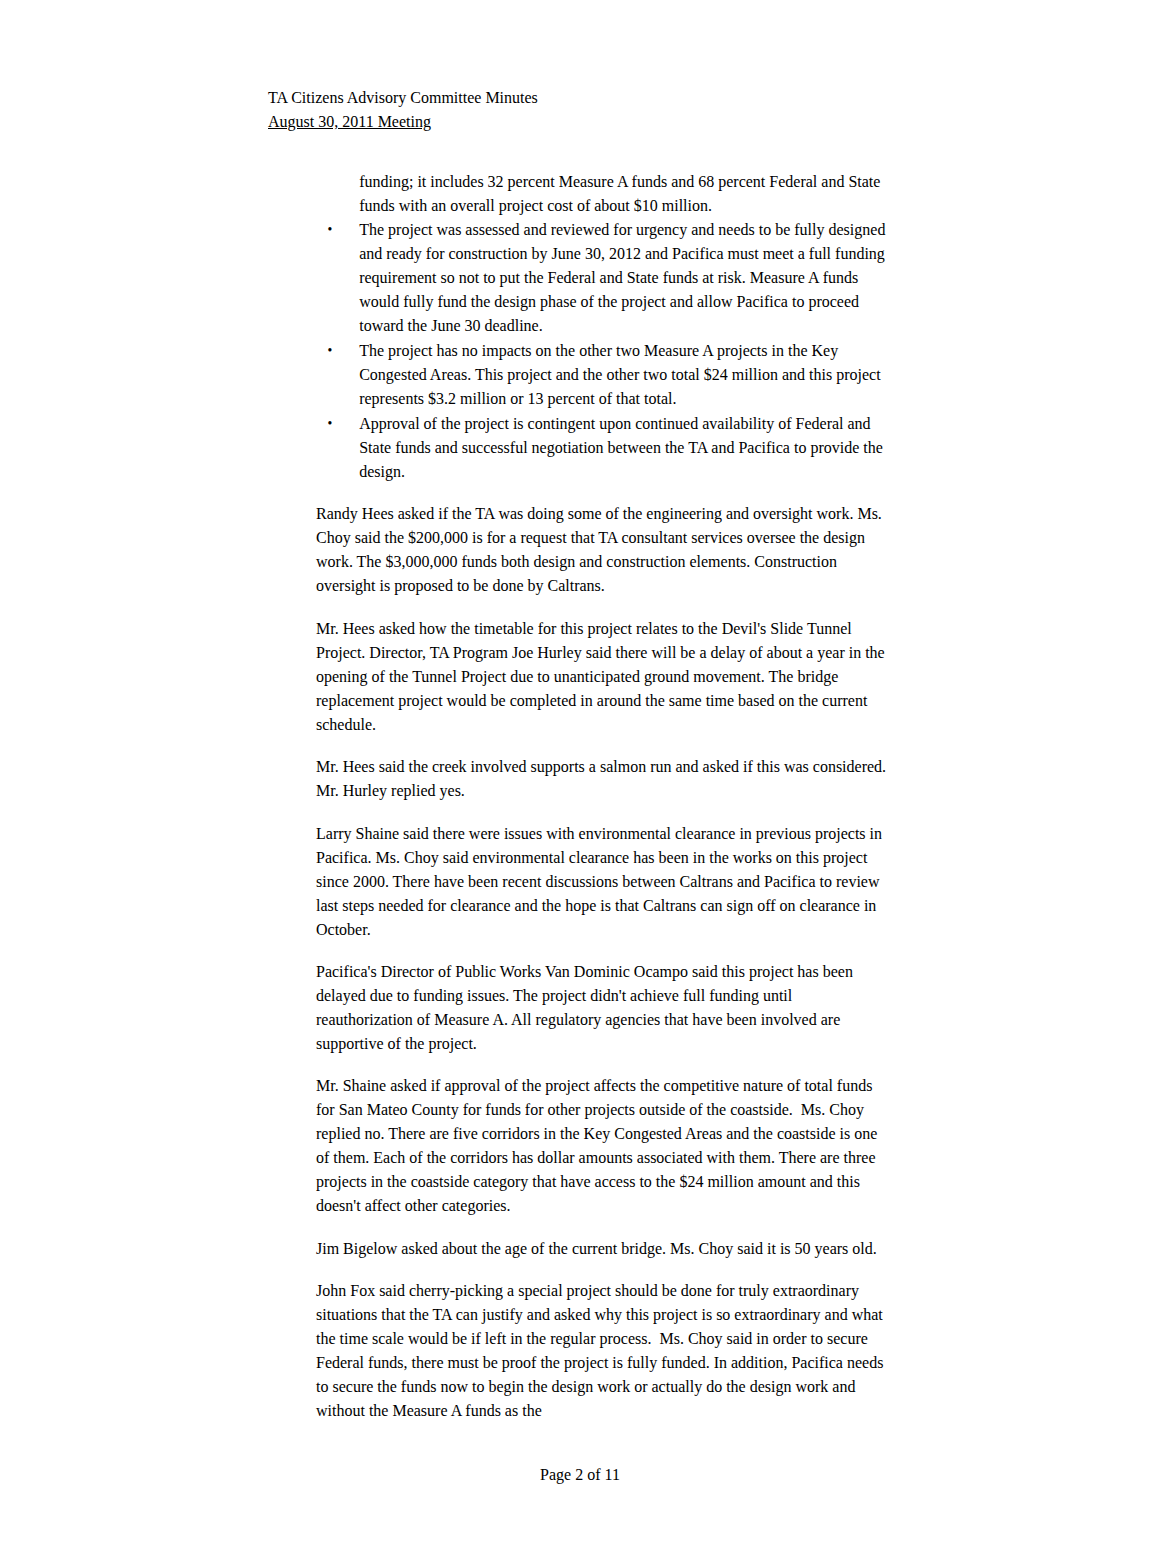TA Citizens Advisory Committee Minutes
August 30, 2011 Meeting
funding; it includes 32 percent Measure A funds and 68 percent Federal and State funds with an overall project cost of about $10 million.
The project was assessed and reviewed for urgency and needs to be fully designed and ready for construction by June 30, 2012 and Pacifica must meet a full funding requirement so not to put the Federal and State funds at risk. Measure A funds would fully fund the design phase of the project and allow Pacifica to proceed toward the June 30 deadline.
The project has no impacts on the other two Measure A projects in the Key Congested Areas. This project and the other two total $24 million and this project represents $3.2 million or 13 percent of that total.
Approval of the project is contingent upon continued availability of Federal and State funds and successful negotiation between the TA and Pacifica to provide the design.
Randy Hees asked if the TA was doing some of the engineering and oversight work. Ms. Choy said the $200,000 is for a request that TA consultant services oversee the design work. The $3,000,000 funds both design and construction elements. Construction oversight is proposed to be done by Caltrans.
Mr. Hees asked how the timetable for this project relates to the Devil's Slide Tunnel Project. Director, TA Program Joe Hurley said there will be a delay of about a year in the opening of the Tunnel Project due to unanticipated ground movement. The bridge replacement project would be completed in around the same time based on the current schedule.
Mr. Hees said the creek involved supports a salmon run and asked if this was considered.
Mr. Hurley replied yes.
Larry Shaine said there were issues with environmental clearance in previous projects in Pacifica. Ms. Choy said environmental clearance has been in the works on this project since 2000. There have been recent discussions between Caltrans and Pacifica to review last steps needed for clearance and the hope is that Caltrans can sign off on clearance in October.
Pacifica's Director of Public Works Van Dominic Ocampo said this project has been delayed due to funding issues. The project didn't achieve full funding until reauthorization of Measure A. All regulatory agencies that have been involved are supportive of the project.
Mr. Shaine asked if approval of the project affects the competitive nature of total funds for San Mateo County for funds for other projects outside of the coastside. Ms. Choy replied no. There are five corridors in the Key Congested Areas and the coastside is one of them. Each of the corridors has dollar amounts associated with them. There are three projects in the coastside category that have access to the $24 million amount and this doesn't affect other categories.
Jim Bigelow asked about the age of the current bridge. Ms. Choy said it is 50 years old.
John Fox said cherry-picking a special project should be done for truly extraordinary situations that the TA can justify and asked why this project is so extraordinary and what the time scale would be if left in the regular process. Ms. Choy said in order to secure Federal funds, there must be proof the project is fully funded. In addition, Pacifica needs to secure the funds now to begin the design work or actually do the design work and without the Measure A funds as the
Page 2 of 11